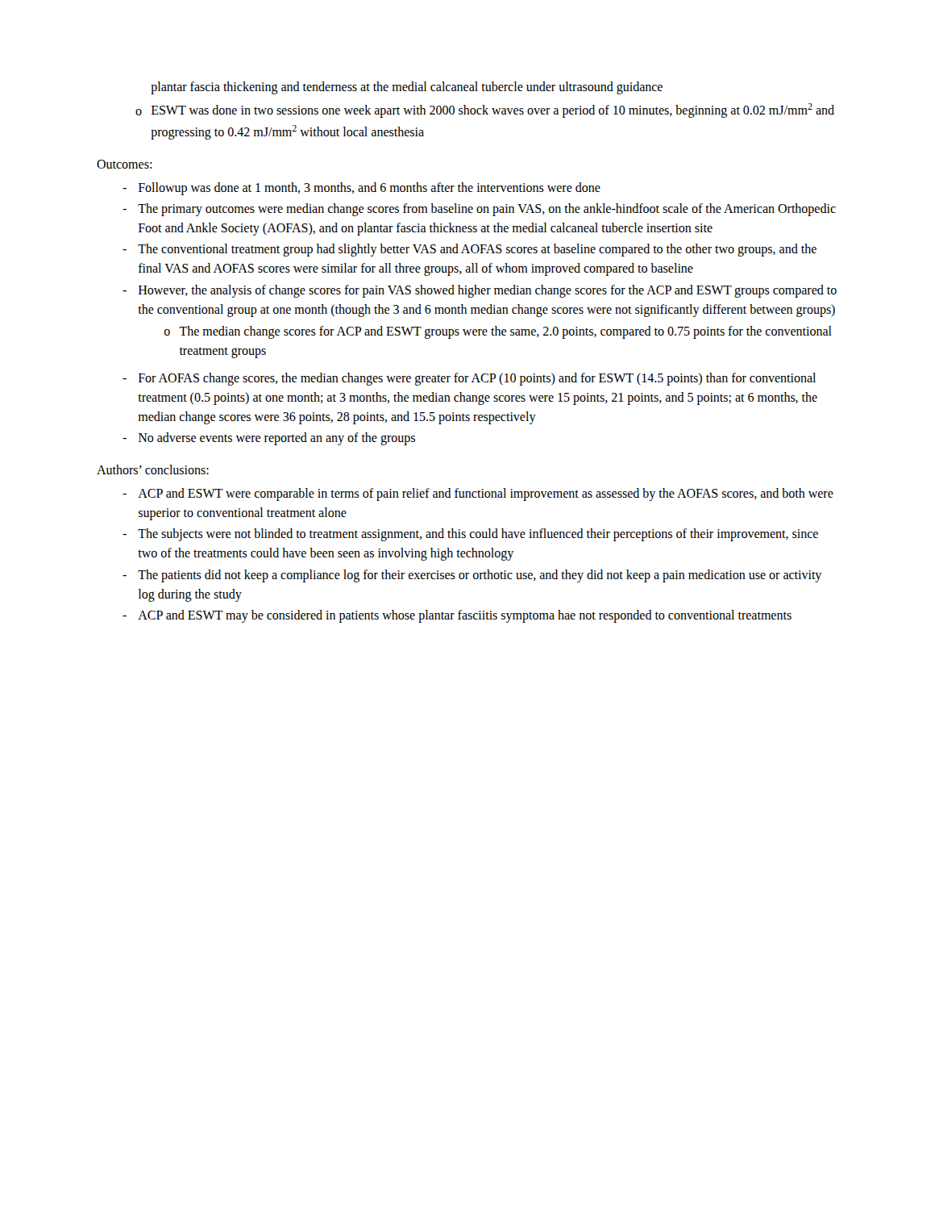plantar fascia thickening and tenderness at the medial calcaneal tubercle under ultrasound guidance
ESWT was done in two sessions one week apart with 2000 shock waves over a period of 10 minutes, beginning at 0.02 mJ/mm2 and progressing to 0.42 mJ/mm2 without local anesthesia
Outcomes:
Followup was done at 1 month, 3 months, and 6 months after the interventions were done
The primary outcomes were median change scores from baseline on pain VAS, on the ankle-hindfoot scale of the American Orthopedic Foot and Ankle Society (AOFAS), and on plantar fascia thickness at the medial calcaneal tubercle insertion site
The conventional treatment group had slightly better VAS and AOFAS scores at baseline compared to the other two groups, and the final VAS and AOFAS scores were similar for all three groups, all of whom improved compared to baseline
However, the analysis of change scores for pain VAS showed higher median change scores for the ACP and ESWT groups compared to the conventional group at one month (though the 3 and 6 month median change scores were not significantly different between groups)
The median change scores for ACP and ESWT groups were the same, 2.0 points, compared to 0.75 points for the conventional treatment groups
For AOFAS change scores, the median changes were greater for ACP (10 points) and for ESWT (14.5 points) than for conventional treatment (0.5 points) at one month; at 3 months, the median change scores were 15 points, 21 points, and 5 points; at 6 months, the median change scores were 36 points, 28 points, and 15.5 points respectively
No adverse events were reported an any of the groups
Authors’ conclusions:
ACP and ESWT were comparable in terms of pain relief and functional improvement as assessed by the AOFAS scores, and both were superior to conventional treatment alone
The subjects were not blinded to treatment assignment, and this could have influenced their perceptions of their improvement, since two of the treatments could have been seen as involving high technology
The patients did not keep a compliance log for their exercises or orthotic use, and they did not keep a pain medication use or activity log during the study
ACP and ESWT may be considered in patients whose plantar fasciitis symptoma hae not responded to conventional treatments